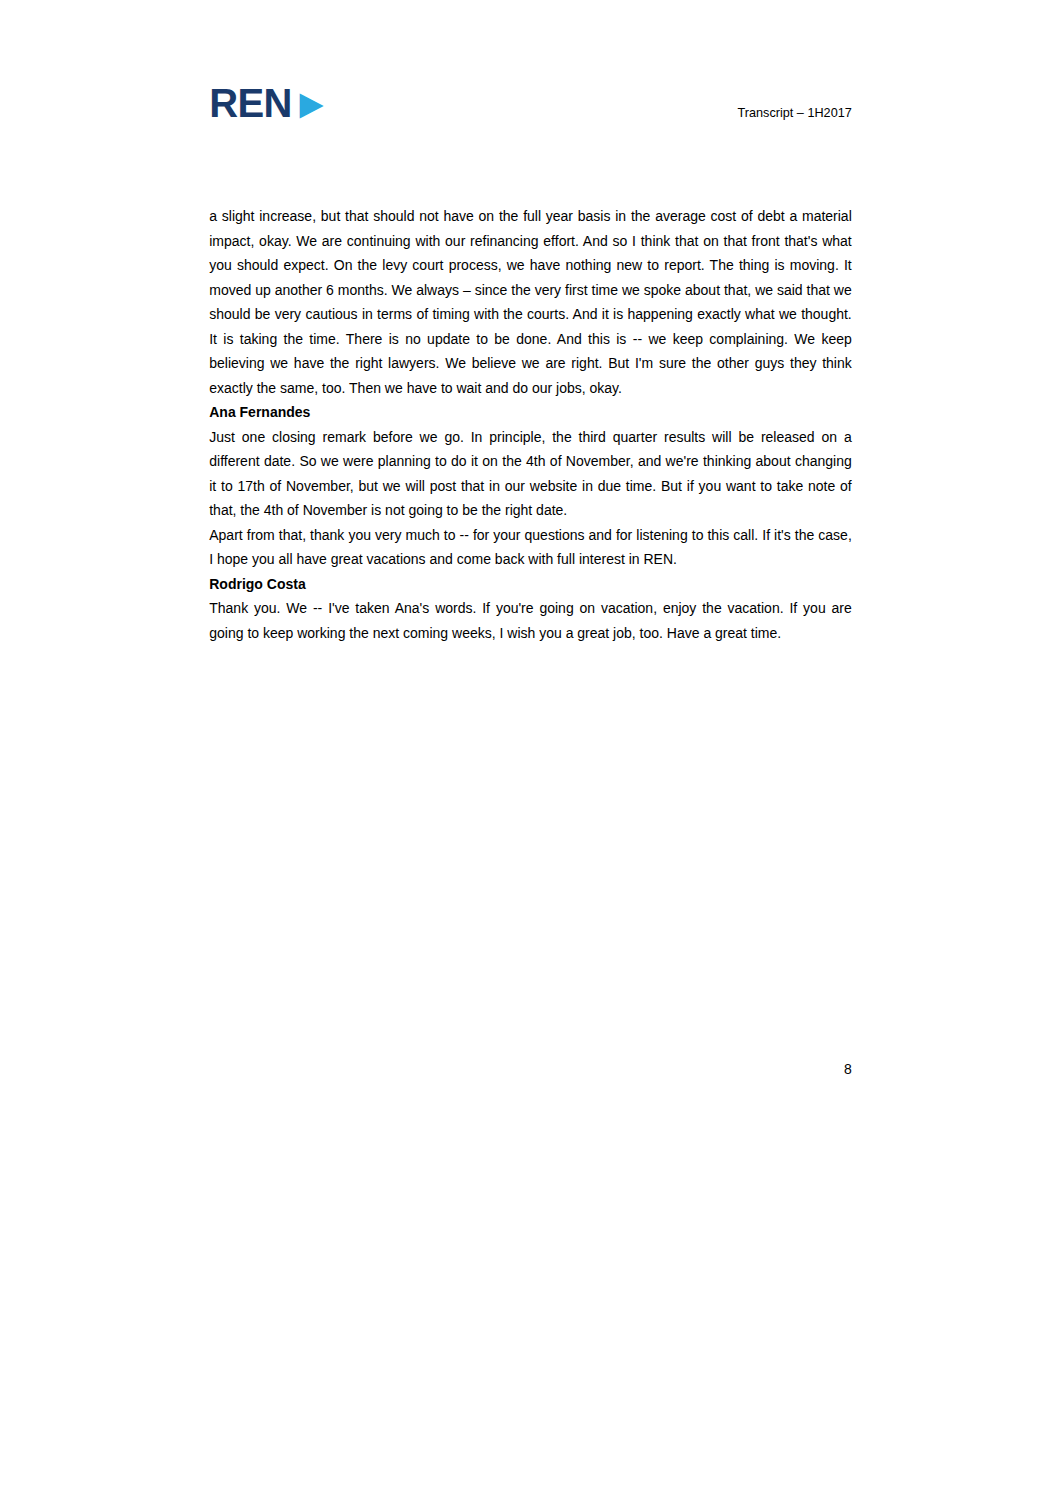REN►
Transcript – 1H2017
a slight increase, but that should not have on the full year basis in the average cost of debt a material impact, okay. We are continuing with our refinancing effort. And so I think that on that front that's what you should expect. On the levy court process, we have nothing new to report. The thing is moving. It moved up another 6 months. We always – since the very first time we spoke about that, we said that we should be very cautious in terms of timing with the courts. And it is happening exactly what we thought. It is taking the time. There is no update to be done. And this is -- we keep complaining. We keep believing we have the right lawyers. We believe we are right. But I'm sure the other guys they think exactly the same, too. Then we have to wait and do our jobs, okay.
Ana Fernandes
Just one closing remark before we go. In principle, the third quarter results will be released on a different date. So we were planning to do it on the 4th of November, and we're thinking about changing it to 17th of November, but we will post that in our website in due time. But if you want to take note of that, the 4th of November is not going to be the right date.
Apart from that, thank you very much to -- for your questions and for listening to this call. If it's the case, I hope you all have great vacations and come back with full interest in REN.
Rodrigo Costa
Thank you. We -- I've taken Ana's words. If you're going on vacation, enjoy the vacation. If you are going to keep working the next coming weeks, I wish you a great job, too. Have a great time.
8